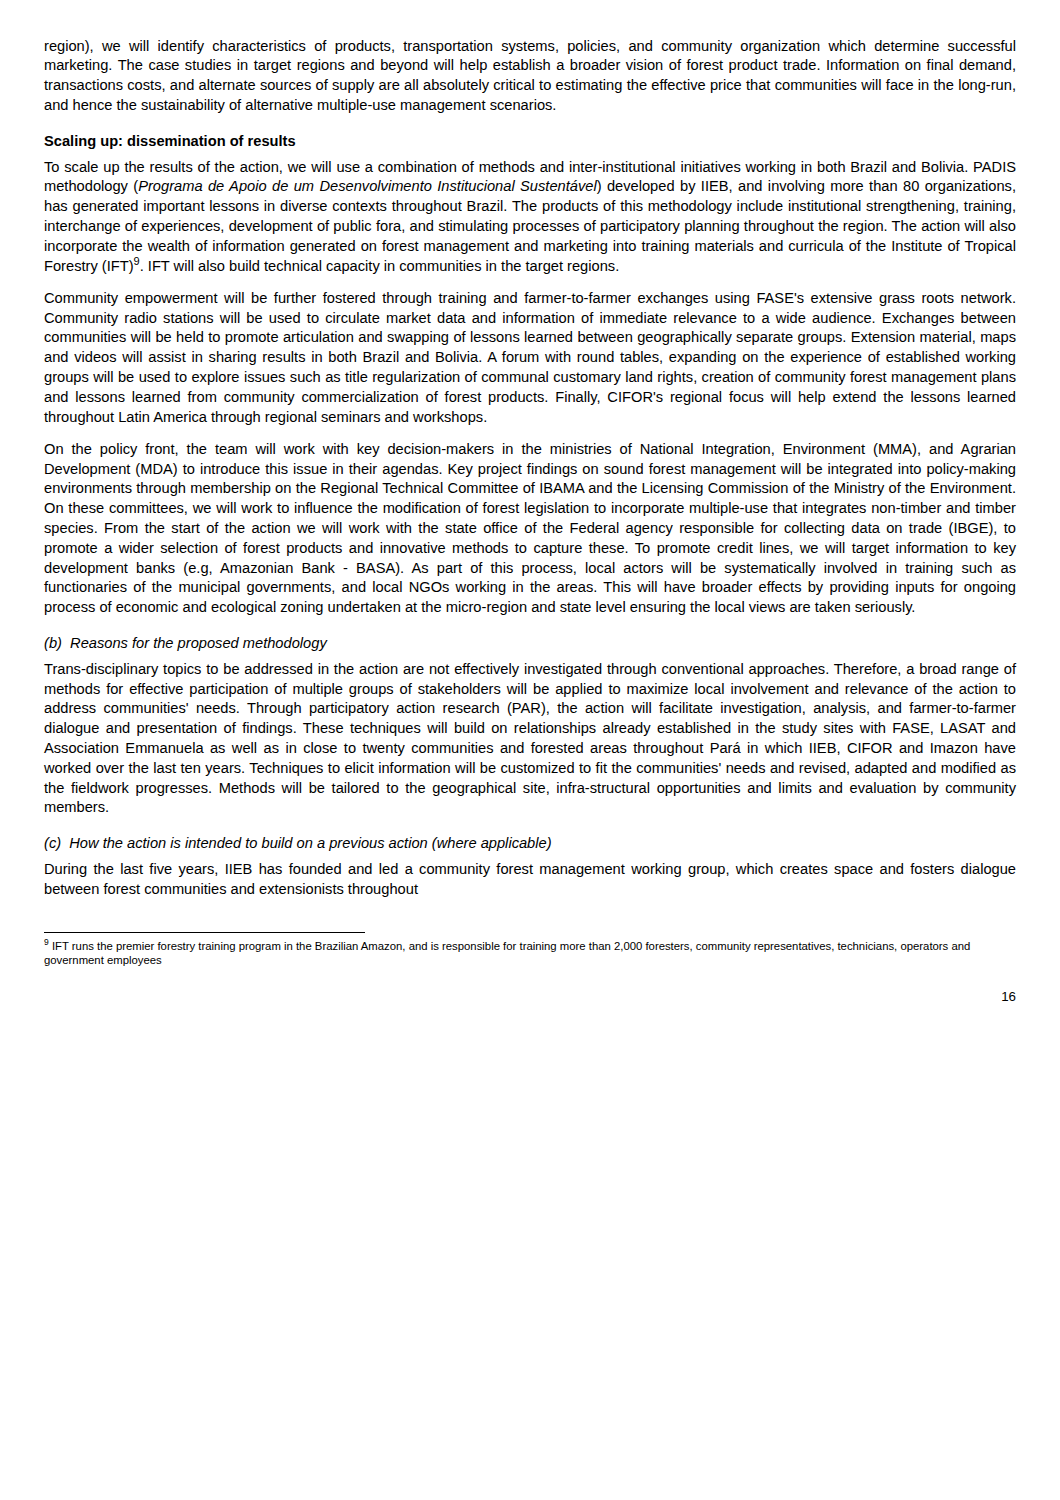region), we will identify characteristics of products, transportation systems, policies, and community organization which determine successful marketing. The case studies in target regions and beyond will help establish a broader vision of forest product trade. Information on final demand, transactions costs, and alternate sources of supply are all absolutely critical to estimating the effective price that communities will face in the long-run, and hence the sustainability of alternative multiple-use management scenarios.
Scaling up: dissemination of results
To scale up the results of the action, we will use a combination of methods and inter-institutional initiatives working in both Brazil and Bolivia. PADIS methodology (Programa de Apoio de um Desenvolvimento Institucional Sustentável) developed by IIEB, and involving more than 80 organizations, has generated important lessons in diverse contexts throughout Brazil. The products of this methodology include institutional strengthening, training, interchange of experiences, development of public fora, and stimulating processes of participatory planning throughout the region. The action will also incorporate the wealth of information generated on forest management and marketing into training materials and curricula of the Institute of Tropical Forestry (IFT)9. IFT will also build technical capacity in communities in the target regions.
Community empowerment will be further fostered through training and farmer-to-farmer exchanges using FASE's extensive grass roots network. Community radio stations will be used to circulate market data and information of immediate relevance to a wide audience. Exchanges between communities will be held to promote articulation and swapping of lessons learned between geographically separate groups. Extension material, maps and videos will assist in sharing results in both Brazil and Bolivia. A forum with round tables, expanding on the experience of established working groups will be used to explore issues such as title regularization of communal customary land rights, creation of community forest management plans and lessons learned from community commercialization of forest products. Finally, CIFOR's regional focus will help extend the lessons learned throughout Latin America through regional seminars and workshops.
On the policy front, the team will work with key decision-makers in the ministries of National Integration, Environment (MMA), and Agrarian Development (MDA) to introduce this issue in their agendas. Key project findings on sound forest management will be integrated into policy-making environments through membership on the Regional Technical Committee of IBAMA and the Licensing Commission of the Ministry of the Environment. On these committees, we will work to influence the modification of forest legislation to incorporate multiple-use that integrates non-timber and timber species. From the start of the action we will work with the state office of the Federal agency responsible for collecting data on trade (IBGE), to promote a wider selection of forest products and innovative methods to capture these. To promote credit lines, we will target information to key development banks (e.g, Amazonian Bank - BASA). As part of this process, local actors will be systematically involved in training such as functionaries of the municipal governments, and local NGOs working in the areas. This will have broader effects by providing inputs for ongoing process of economic and ecological zoning undertaken at the micro-region and state level ensuring the local views are taken seriously.
(b) Reasons for the proposed methodology
Trans-disciplinary topics to be addressed in the action are not effectively investigated through conventional approaches. Therefore, a broad range of methods for effective participation of multiple groups of stakeholders will be applied to maximize local involvement and relevance of the action to address communities' needs. Through participatory action research (PAR), the action will facilitate investigation, analysis, and farmer-to-farmer dialogue and presentation of findings. These techniques will build on relationships already established in the study sites with FASE, LASAT and Association Emmanuela as well as in close to twenty communities and forested areas throughout Pará in which IIEB, CIFOR and Imazon have worked over the last ten years. Techniques to elicit information will be customized to fit the communities' needs and revised, adapted and modified as the fieldwork progresses. Methods will be tailored to the geographical site, infra-structural opportunities and limits and evaluation by community members.
(c) How the action is intended to build on a previous action (where applicable)
During the last five years, IIEB has founded and led a community forest management working group, which creates space and fosters dialogue between forest communities and extensionists throughout
9 IFT runs the premier forestry training program in the Brazilian Amazon, and is responsible for training more than 2,000 foresters, community representatives, technicians, operators and government employees
16